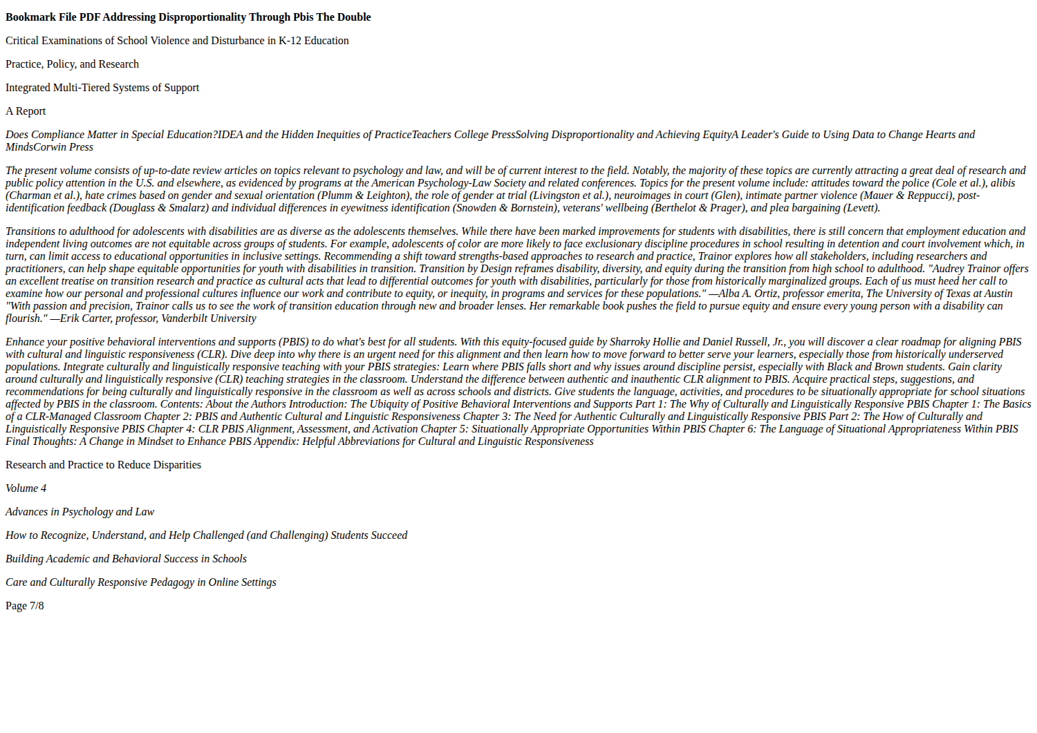Bookmark File PDF Addressing Disproportionality Through Pbis The Double
Critical Examinations of School Violence and Disturbance in K-12 Education
Practice, Policy, and Research
Integrated Multi-Tiered Systems of Support
A Report
Does Compliance Matter in Special Education?IDEA and the Hidden Inequities of PracticeTeachers College PressSolving Disproportionality and Achieving EquityA Leader's Guide to Using Data to Change Hearts and MindsCorwin Press
The present volume consists of up-to-date review articles on topics relevant to psychology and law, and will be of current interest to the field. Notably, the majority of these topics are currently attracting a great deal of research and public policy attention in the U.S. and elsewhere, as evidenced by programs at the American Psychology-Law Society and related conferences. Topics for the present volume include: attitudes toward the police (Cole et al.), alibis (Charman et al.), hate crimes based on gender and sexual orientation (Plumm & Leighton), the role of gender at trial (Livingston et al.), neuroimages in court (Glen), intimate partner violence (Mauer & Reppucci), post-identification feedback (Douglass & Smalarz) and individual differences in eyewitness identification (Snowden & Bornstein), veterans' wellbeing (Berthelot & Prager), and plea bargaining (Levett).
Transitions to adulthood for adolescents with disabilities are as diverse as the adolescents themselves. While there have been marked improvements for students with disabilities, there is still concern that employment education and independent living outcomes are not equitable across groups of students. For example, adolescents of color are more likely to face exclusionary discipline procedures in school resulting in detention and court involvement which, in turn, can limit access to educational opportunities in inclusive settings. Recommending a shift toward strengths-based approaches to research and practice, Trainor explores how all stakeholders, including researchers and practitioners, can help shape equitable opportunities for youth with disabilities in transition. Transition by Design reframes disability, diversity, and equity during the transition from high school to adulthood. "Audrey Trainor offers an excellent treatise on transition research and practice as cultural acts that lead to differential outcomes for youth with disabilities, particularly for those from historically marginalized groups. Each of us must heed her call to examine how our personal and professional cultures influence our work and contribute to equity, or inequity, in programs and services for these populations." —Alba A. Ortiz, professor emerita, The University of Texas at Austin "With passion and precision, Trainor calls us to see the work of transition education through new and broader lenses. Her remarkable book pushes the field to pursue equity and ensure every young person with a disability can flourish." —Erik Carter, professor, Vanderbilt University
Enhance your positive behavioral interventions and supports (PBIS) to do what's best for all students. With this equity-focused guide by Sharroky Hollie and Daniel Russell, Jr., you will discover a clear roadmap for aligning PBIS with cultural and linguistic responsiveness (CLR). Dive deep into why there is an urgent need for this alignment and then learn how to move forward to better serve your learners, especially those from historically underserved populations. Integrate culturally and linguistically responsive teaching with your PBIS strategies: Learn where PBIS falls short and why issues around discipline persist, especially with Black and Brown students. Gain clarity around culturally and linguistically responsive (CLR) teaching strategies in the classroom. Understand the difference between authentic and inauthentic CLR alignment to PBIS. Acquire practical steps, suggestions, and recommendations for being culturally and linguistically responsive in the classroom as well as across schools and districts. Give students the language, activities, and procedures to be situationally appropriate for school situations affected by PBIS in the classroom. Contents: About the Authors Introduction: The Ubiquity of Positive Behavioral Interventions and Supports Part 1: The Why of Culturally and Linguistically Responsive PBIS Chapter 1: The Basics of a CLR-Managed Classroom Chapter 2: PBIS and Authentic Cultural and Linguistic Responsiveness Chapter 3: The Need for Authentic Culturally and Linguistically Responsive PBIS Part 2: The How of Culturally and Linguistically Responsive PBIS Chapter 4: CLR PBIS Alignment, Assessment, and Activation Chapter 5: Situationally Appropriate Opportunities Within PBIS Chapter 6: The Language of Situational Appropriateness Within PBIS Final Thoughts: A Change in Mindset to Enhance PBIS Appendix: Helpful Abbreviations for Cultural and Linguistic Responsiveness
Research and Practice to Reduce Disparities
Volume 4
Advances in Psychology and Law
How to Recognize, Understand, and Help Challenged (and Challenging) Students Succeed
Building Academic and Behavioral Success in Schools
Care and Culturally Responsive Pedagogy in Online Settings
Page 7/8